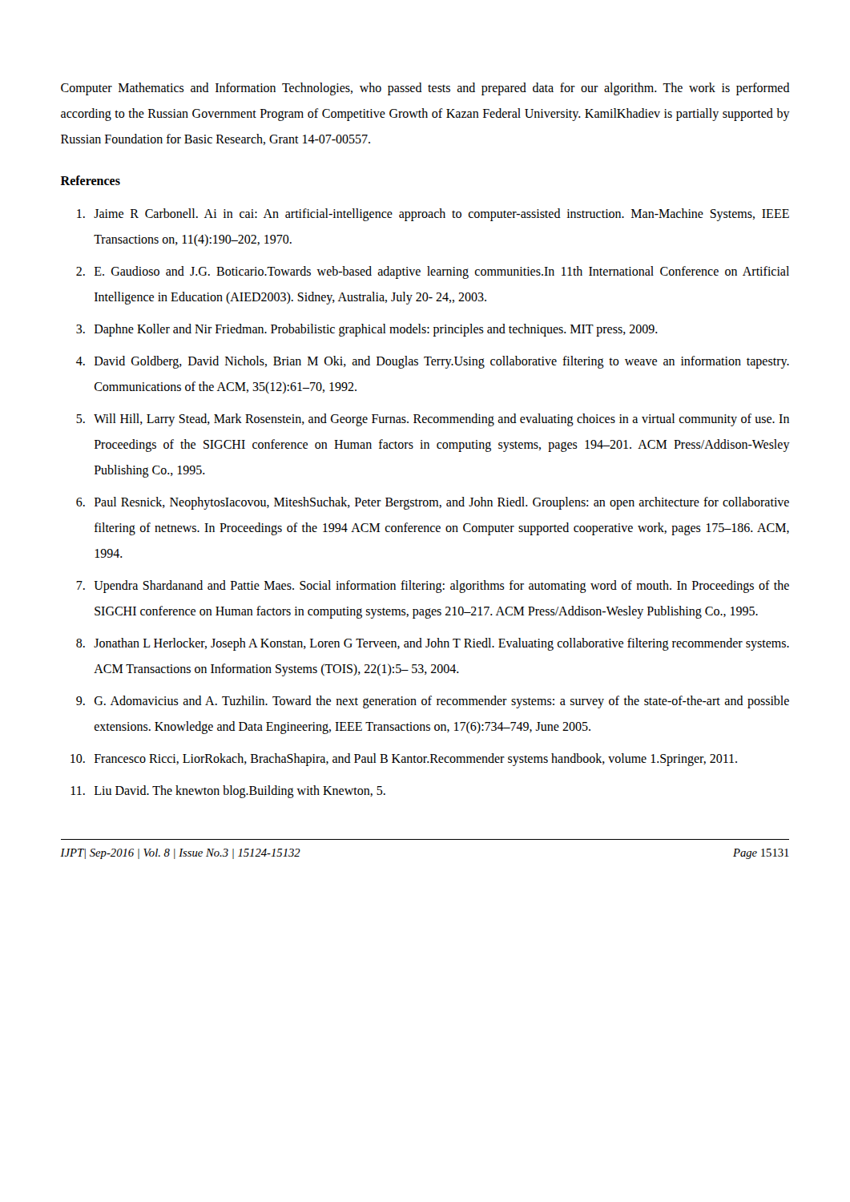Computer Mathematics and Information Technologies, who passed tests and prepared data for our algorithm. The work is performed according to the Russian Government Program of Competitive Growth of Kazan Federal University. KamilKhadiev is partially supported by Russian Foundation for Basic Research, Grant 14-07-00557.
References
Jaime R Carbonell. Ai in cai: An artificial-intelligence approach to computer-assisted instruction. Man-Machine Systems, IEEE Transactions on, 11(4):190–202, 1970.
E. Gaudioso and J.G. Boticario.Towards web-based adaptive learning communities.In 11th International Conference on Artificial Intelligence in Education (AIED2003). Sidney, Australia, July 20- 24,, 2003.
Daphne Koller and Nir Friedman. Probabilistic graphical models: principles and techniques. MIT press, 2009.
David Goldberg, David Nichols, Brian M Oki, and Douglas Terry.Using collaborative filtering to weave an information tapestry. Communications of the ACM, 35(12):61–70, 1992.
Will Hill, Larry Stead, Mark Rosenstein, and George Furnas. Recommending and evaluating choices in a virtual community of use. In Proceedings of the SIGCHI conference on Human factors in computing systems, pages 194–201. ACM Press/Addison-Wesley Publishing Co., 1995.
Paul Resnick, NeophytosIacovou, MiteshSuchak, Peter Bergstrom, and John Riedl. Grouplens: an open architecture for collaborative filtering of netnews. In Proceedings of the 1994 ACM conference on Computer supported cooperative work, pages 175–186. ACM, 1994.
Upendra Shardanand and Pattie Maes. Social information filtering: algorithms for automating word of mouth. In Proceedings of the SIGCHI conference on Human factors in computing systems, pages 210–217. ACM Press/Addison-Wesley Publishing Co., 1995.
Jonathan L Herlocker, Joseph A Konstan, Loren G Terveen, and John T Riedl. Evaluating collaborative filtering recommender systems. ACM Transactions on Information Systems (TOIS), 22(1):5– 53, 2004.
G. Adomavicius and A. Tuzhilin. Toward the next generation of recommender systems: a survey of the state-of-the-art and possible extensions. Knowledge and Data Engineering, IEEE Transactions on, 17(6):734–749, June 2005.
Francesco Ricci, LiorRokach, BrachaShapira, and Paul B Kantor.Recommender systems handbook, volume 1.Springer, 2011.
Liu David. The knewton blog.Building with Knewton, 5.
IJPT| Sep-2016 | Vol. 8 | Issue No.3 | 15124-15132 Page 15131